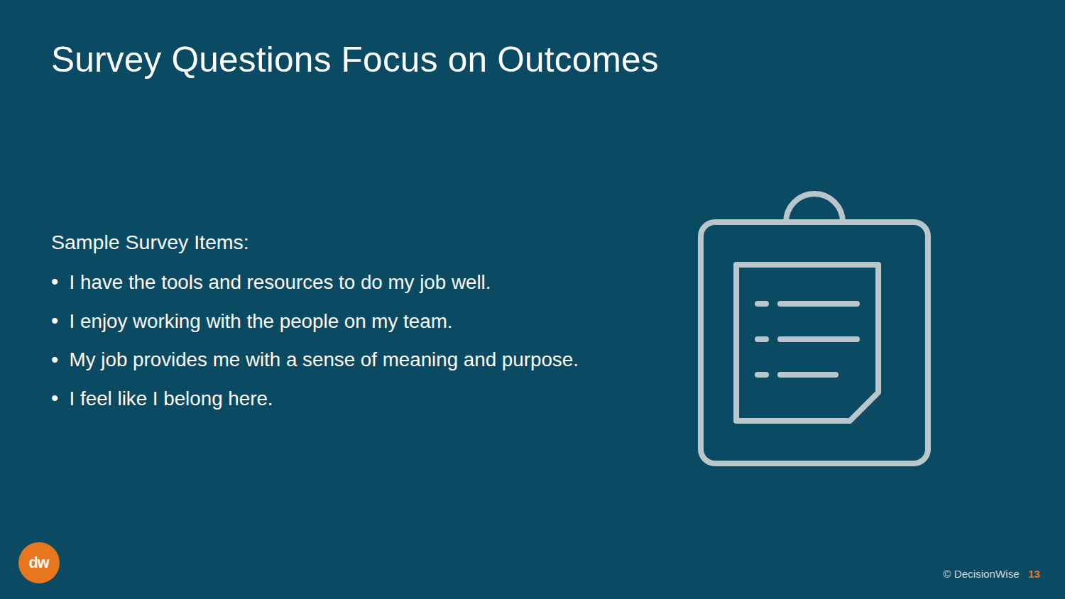Survey Questions Focus on Outcomes
Sample Survey Items:
I have the tools and resources to do my job well.
I enjoy working with the people on my team.
My job provides me with a sense of meaning and purpose.
I feel like I belong here.
dw
© DecisionWise 13